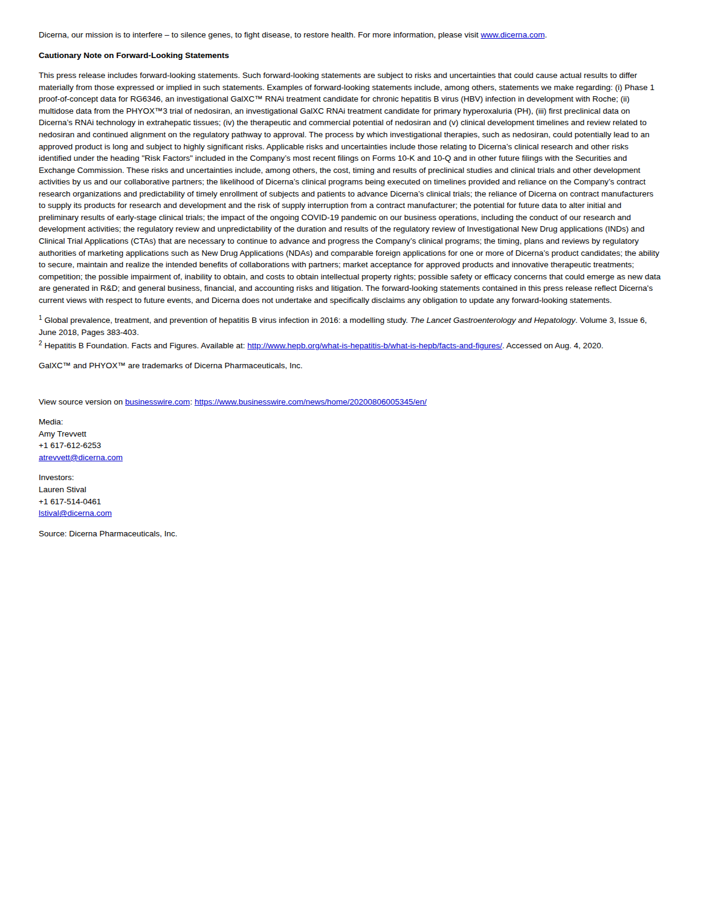Dicerna, our mission is to interfere – to silence genes, to fight disease, to restore health. For more information, please visit www.dicerna.com.
Cautionary Note on Forward-Looking Statements
This press release includes forward-looking statements. Such forward-looking statements are subject to risks and uncertainties that could cause actual results to differ materially from those expressed or implied in such statements. Examples of forward-looking statements include, among others, statements we make regarding: (i) Phase 1 proof-of-concept data for RG6346, an investigational GalXC™ RNAi treatment candidate for chronic hepatitis B virus (HBV) infection in development with Roche; (ii) multidose data from the PHYOX™3 trial of nedosiran, an investigational GalXC RNAi treatment candidate for primary hyperoxaluria (PH), (iii) first preclinical data on Dicerna’s RNAi technology in extrahepatic tissues; (iv) the therapeutic and commercial potential of nedosiran and (v) clinical development timelines and review related to nedosiran and continued alignment on the regulatory pathway to approval. The process by which investigational therapies, such as nedosiran, could potentially lead to an approved product is long and subject to highly significant risks. Applicable risks and uncertainties include those relating to Dicerna’s clinical research and other risks identified under the heading "Risk Factors" included in the Company’s most recent filings on Forms 10-K and 10-Q and in other future filings with the Securities and Exchange Commission. These risks and uncertainties include, among others, the cost, timing and results of preclinical studies and clinical trials and other development activities by us and our collaborative partners; the likelihood of Dicerna’s clinical programs being executed on timelines provided and reliance on the Company’s contract research organizations and predictability of timely enrollment of subjects and patients to advance Dicerna’s clinical trials; the reliance of Dicerna on contract manufacturers to supply its products for research and development and the risk of supply interruption from a contract manufacturer; the potential for future data to alter initial and preliminary results of early-stage clinical trials; the impact of the ongoing COVID-19 pandemic on our business operations, including the conduct of our research and development activities; the regulatory review and unpredictability of the duration and results of the regulatory review of Investigational New Drug applications (INDs) and Clinical Trial Applications (CTAs) that are necessary to continue to advance and progress the Company’s clinical programs; the timing, plans and reviews by regulatory authorities of marketing applications such as New Drug Applications (NDAs) and comparable foreign applications for one or more of Dicerna’s product candidates; the ability to secure, maintain and realize the intended benefits of collaborations with partners; market acceptance for approved products and innovative therapeutic treatments; competition; the possible impairment of, inability to obtain, and costs to obtain intellectual property rights; possible safety or efficacy concerns that could emerge as new data are generated in R&D; and general business, financial, and accounting risks and litigation. The forward-looking statements contained in this press release reflect Dicerna's current views with respect to future events, and Dicerna does not undertake and specifically disclaims any obligation to update any forward-looking statements.
1 Global prevalence, treatment, and prevention of hepatitis B virus infection in 2016: a modelling study. The Lancet Gastroenterology and Hepatology. Volume 3, Issue 6, June 2018, Pages 383-403.
2 Hepatitis B Foundation. Facts and Figures. Available at: http://www.hepb.org/what-is-hepatitis-b/what-is-hepb/facts-and-figures/. Accessed on Aug. 4, 2020.
GalXC™ and PHYOX™ are trademarks of Dicerna Pharmaceuticals, Inc.
View source version on businesswire.com: https://www.businesswire.com/news/home/20200806005345/en/
Media:
Amy Trevvett
+1 617-612-6253
atrevvett@dicerna.com
Investors:
Lauren Stival
+1 617-514-0461
lstival@dicerna.com
Source: Dicerna Pharmaceuticals, Inc.